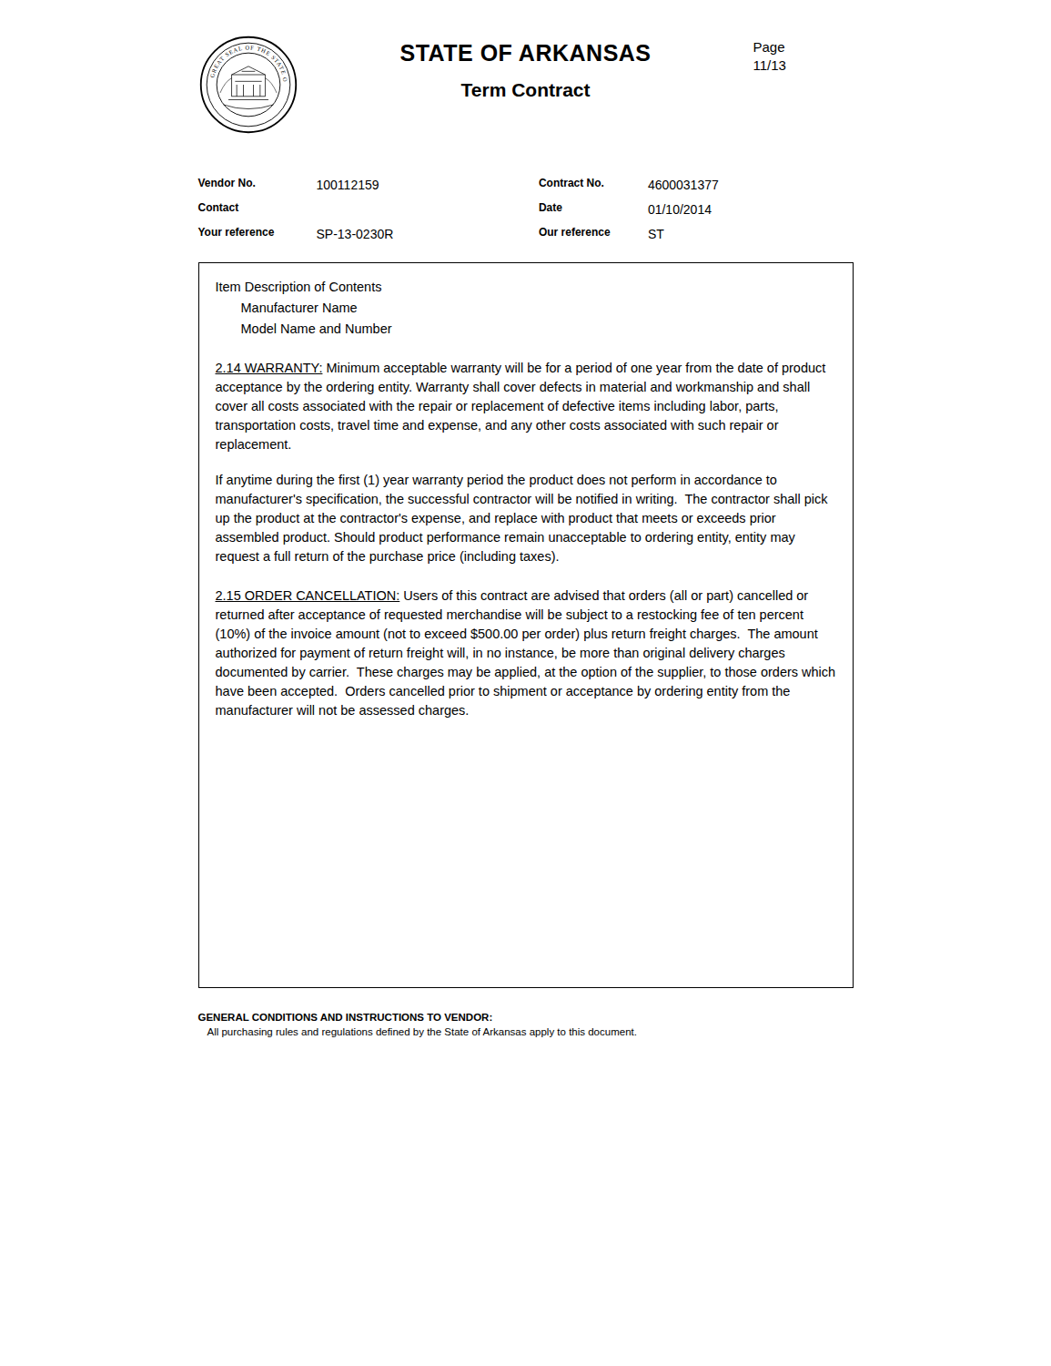GREAT SEAL OF THE STATE OF ARKANSAS
STATE OF ARKANSAS
Term Contract
Page
11/13
Vendor No. 100112159
Contact
Your reference SP-13-0230R
Contract No. 4600031377
Date 01/10/2014
Our reference ST
Item Description of Contents
Manufacturer Name
Model Name and Number
2.14 WARRANTY: Minimum acceptable warranty will be for a period of one year from the date of product acceptance by the ordering entity. Warranty shall cover defects in material and workmanship and shall cover all costs associated with the repair or replacement of defective items including labor, parts, transportation costs, travel time and expense, and any other costs associated with such repair or replacement.
If anytime during the first (1) year warranty period the product does not perform in accordance to manufacturer's specification, the successful contractor will be notified in writing. The contractor shall pick up the product at the contractor's expense, and replace with product that meets or exceeds prior assembled product. Should product performance remain unacceptable to ordering entity, entity may request a full return of the purchase price (including taxes).
2.15 ORDER CANCELLATION: Users of this contract are advised that orders (all or part) cancelled or returned after acceptance of requested merchandise will be subject to a restocking fee of ten percent (10%) of the invoice amount (not to exceed $500.00 per order) plus return freight charges. The amount authorized for payment of return freight will, in no instance, be more than original delivery charges documented by carrier. These charges may be applied, at the option of the supplier, to those orders which have been accepted. Orders cancelled prior to shipment or acceptance by ordering entity from the manufacturer will not be assessed charges.
GENERAL CONDITIONS AND INSTRUCTIONS TO VENDOR:
All purchasing rules and regulations defined by the State of Arkansas apply to this document.